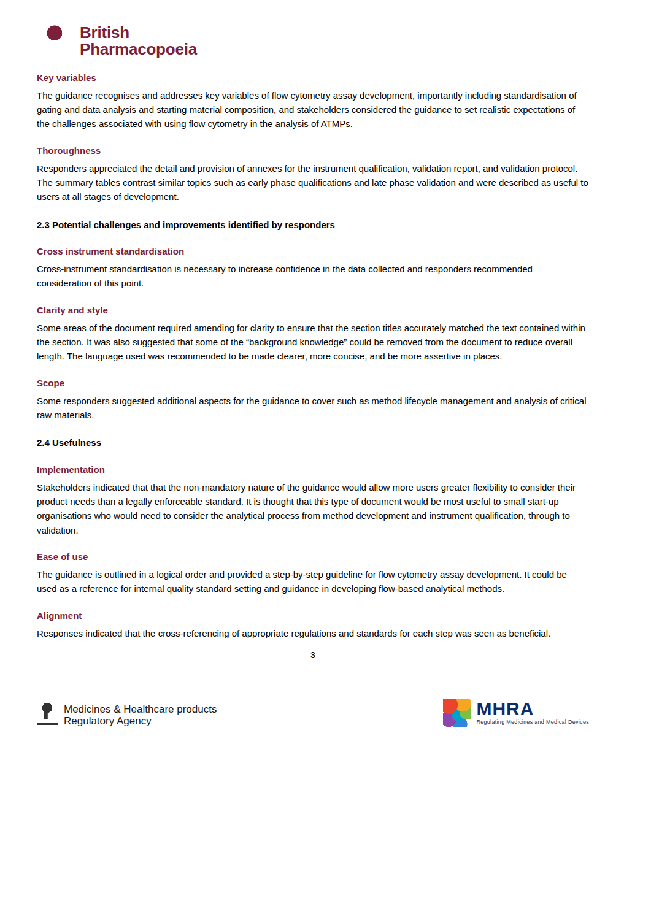British
Pharmacopoeia
Key variables
The guidance recognises and addresses key variables of flow cytometry assay development, importantly including standardisation of gating and data analysis and starting material composition, and stakeholders considered the guidance to set realistic expectations of the challenges associated with using flow cytometry in the analysis of ATMPs.
Thoroughness
Responders appreciated the detail and provision of annexes for the instrument qualification, validation report, and validation protocol. The summary tables contrast similar topics such as early phase qualifications and late phase validation and were described as useful to users at all stages of development.
2.3 Potential challenges and improvements identified by responders
Cross instrument standardisation
Cross-instrument standardisation is necessary to increase confidence in the data collected and responders recommended consideration of this point.
Clarity and style
Some areas of the document required amending for clarity to ensure that the section titles accurately matched the text contained within the section. It was also suggested that some of the “background knowledge” could be removed from the document to reduce overall length. The language used was recommended to be made clearer, more concise, and be more assertive in places.
Scope
Some responders suggested additional aspects for the guidance to cover such as method lifecycle management and analysis of critical raw materials.
2.4 Usefulness
Implementation
Stakeholders indicated that that the non-mandatory nature of the guidance would allow more users greater flexibility to consider their product needs than a legally enforceable standard. It is thought that this type of document would be most useful to small start-up organisations who would need to consider the analytical process from method development and instrument qualification, through to validation.
Ease of use
The guidance is outlined in a logical order and provided a step-by-step guideline for flow cytometry assay development. It could be used as a reference for internal quality standard setting and guidance in developing flow-based analytical methods.
Alignment
Responses indicated that the cross-referencing of appropriate regulations and standards for each step was seen as beneficial.
3
Medicines & Healthcare products
Regulatory Agency
MHRA
Regulating Medicines and Medical Devices